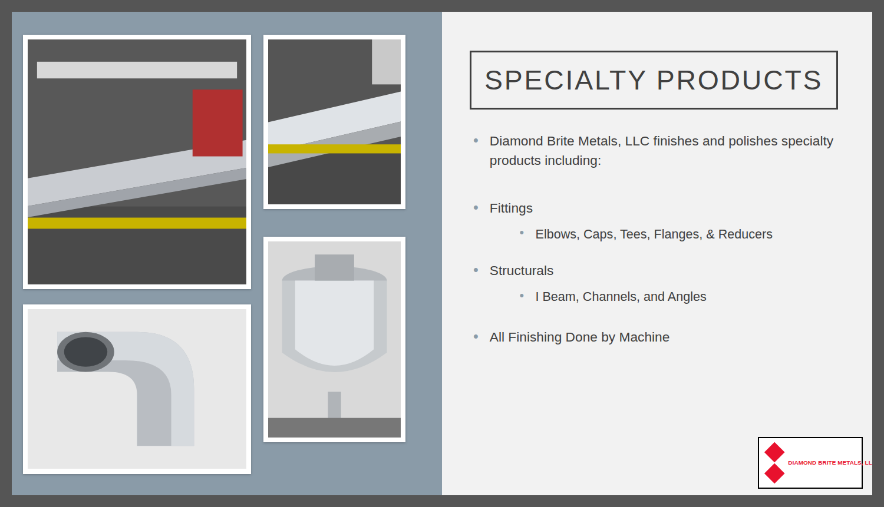Specialty Products
Diamond Brite Metals, LLC finishes and polishes specialty products including:
Fittings
Elbows, Caps, Tees, Flanges, & Reducers
Structurals
I Beam, Channels, and Angles
All Finishing Done by Machine
DIAMOND BRITE METALS, LLC